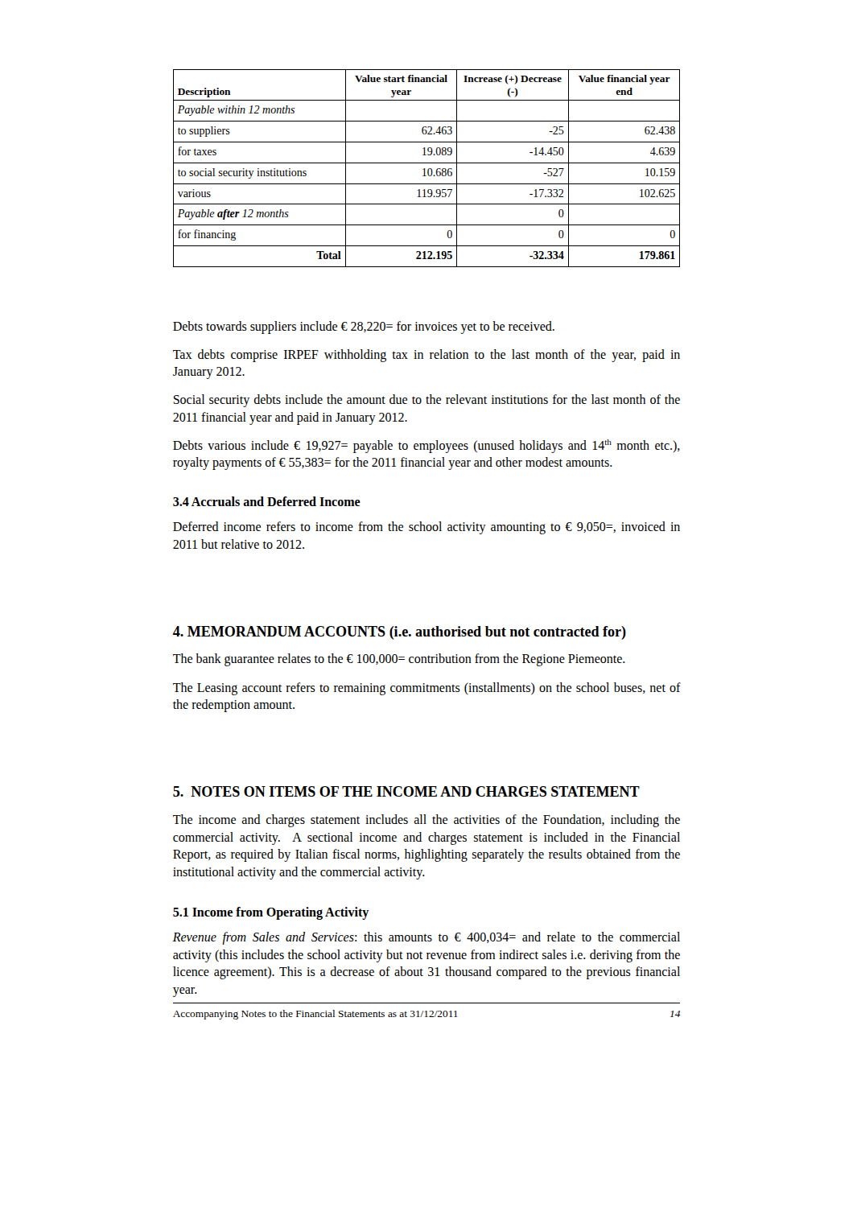| Description | Value start financial year | Increase (+) Decrease (-) | Value financial year end |
| --- | --- | --- | --- |
| Payable within 12 months | | | |
| to suppliers | 62.463 | -25 | 62.438 |
| for taxes | 19.089 | -14.450 | 4.639 |
| to social security institutions | 10.686 | -527 | 10.159 |
| various | 119.957 | -17.332 | 102.625 |
| Payable after 12 months | | 0 | |
| for financing | 0 | 0 | 0 |
| Total | 212.195 | -32.334 | 179.861 |
Debts towards suppliers include € 28,220= for invoices yet to be received.
Tax debts comprise IRPEF withholding tax in relation to the last month of the year, paid in January 2012.
Social security debts include the amount due to the relevant institutions for the last month of the 2011 financial year and paid in January 2012.
Debts various include € 19,927= payable to employees (unused holidays and 14th month etc.), royalty payments of € 55,383= for the 2011 financial year and other modest amounts.
3.4 Accruals and Deferred Income
Deferred income refers to income from the school activity amounting to € 9,050=, invoiced in 2011 but relative to 2012.
4. MEMORANDUM ACCOUNTS (i.e. authorised but not contracted for)
The bank guarantee relates to the € 100,000= contribution from the Regione Piemeonte.
The Leasing account refers to remaining commitments (installments) on the school buses, net of the redemption amount.
5. NOTES ON ITEMS OF THE INCOME AND CHARGES STATEMENT
The income and charges statement includes all the activities of the Foundation, including the commercial activity. A sectional income and charges statement is included in the Financial Report, as required by Italian fiscal norms, highlighting separately the results obtained from the institutional activity and the commercial activity.
5.1 Income from Operating Activity
Revenue from Sales and Services: this amounts to € 400,034= and relate to the commercial activity (this includes the school activity but not revenue from indirect sales i.e. deriving from the licence agreement). This is a decrease of about 31 thousand compared to the previous financial year.
Accompanying Notes to the Financial Statements as at 31/12/2011 14